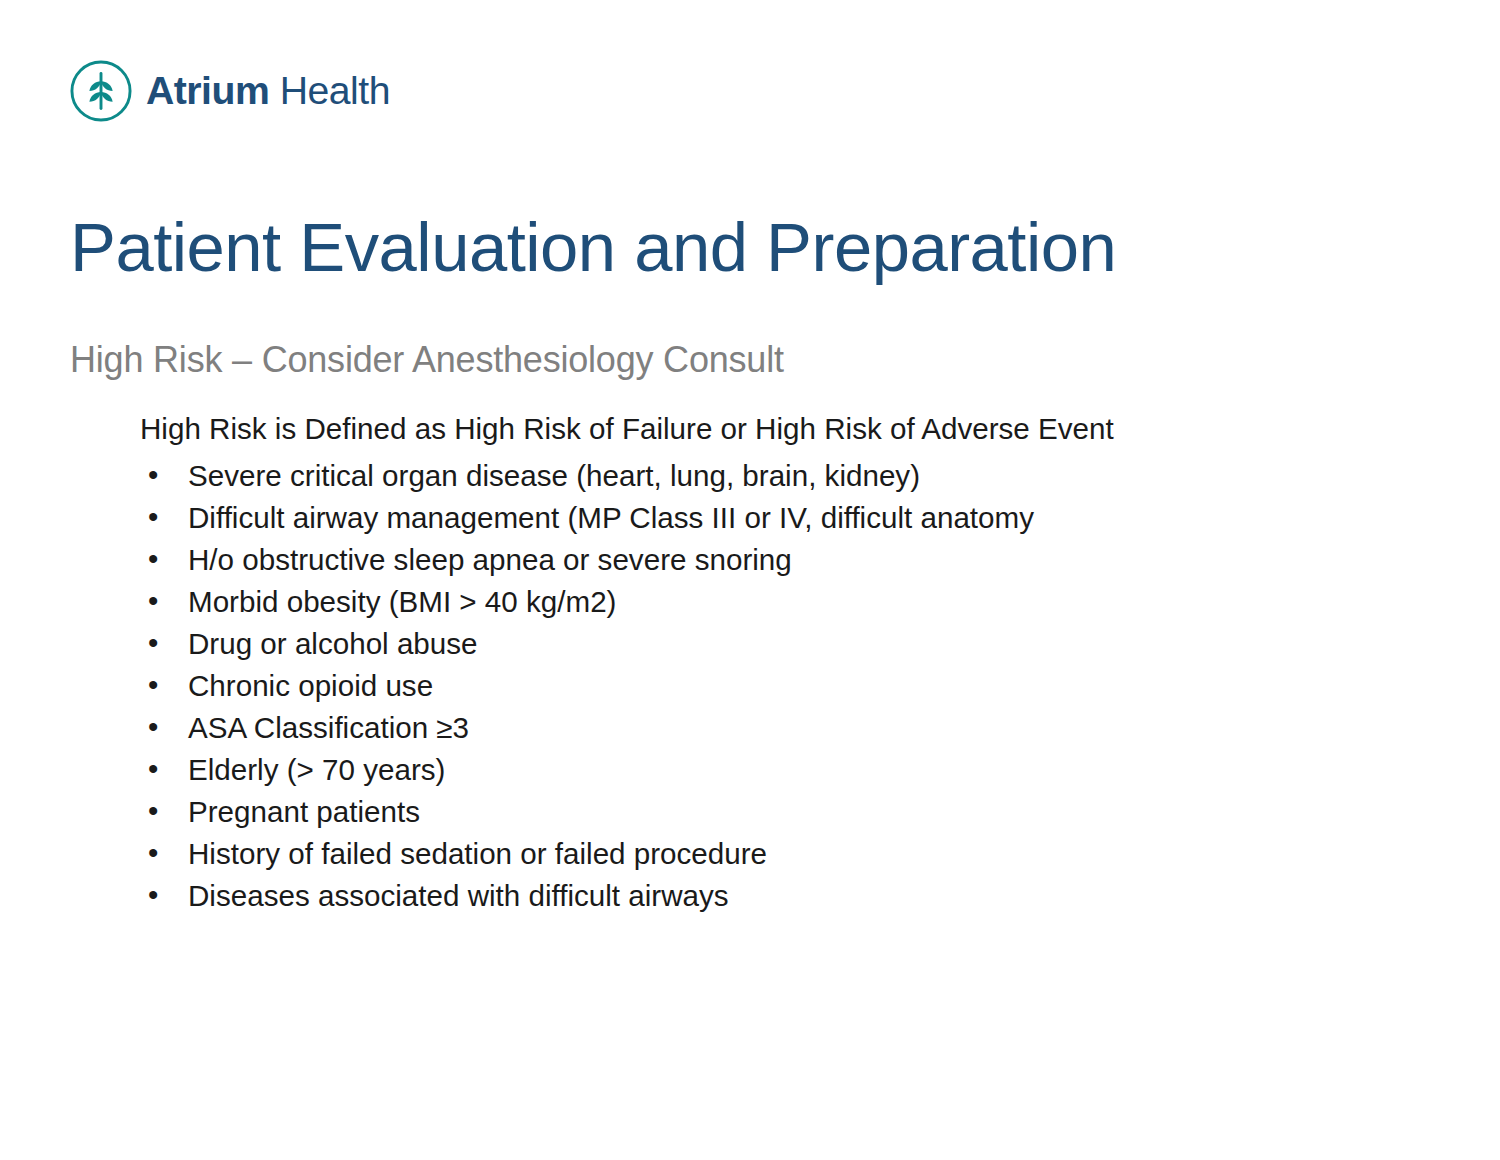Atrium Health
Patient Evaluation and Preparation
High Risk – Consider Anesthesiology Consult
High Risk is Defined as High Risk of Failure or High Risk of Adverse Event
Severe critical organ disease (heart, lung, brain, kidney)
Difficult airway management (MP Class III or IV, difficult anatomy
H/o obstructive sleep apnea or severe snoring
Morbid obesity (BMI > 40 kg/m2)
Drug or alcohol abuse
Chronic opioid use
ASA Classification ≥3
Elderly (> 70 years)
Pregnant patients
History of failed sedation or failed procedure
Diseases associated with difficult airways